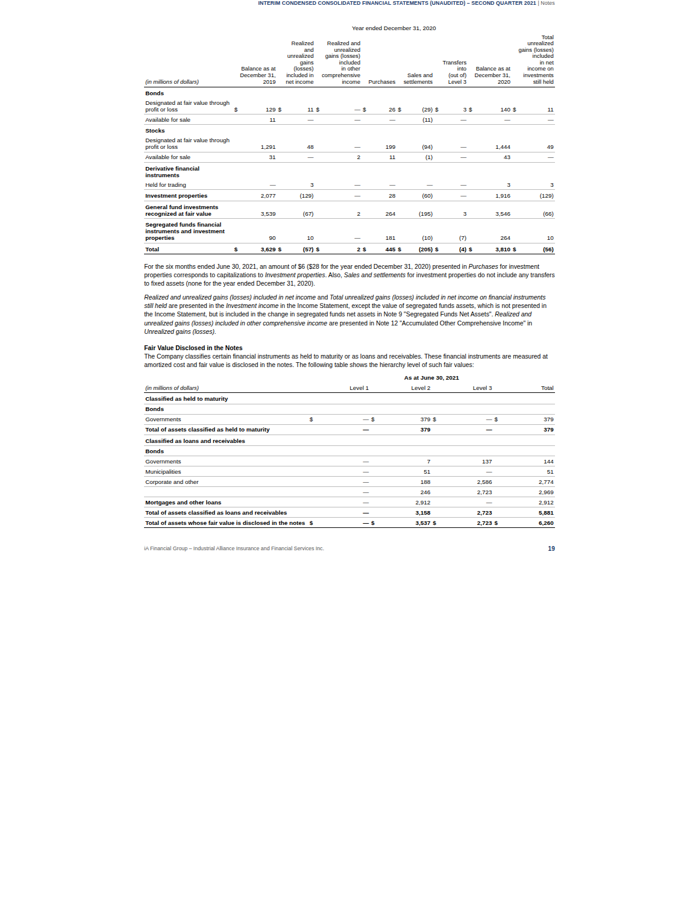INTERIM CONDENSED CONSOLIDATED FINANCIAL STATEMENTS (UNAUDITED) – SECOND QUARTER 2021 | Notes
| | Year ended December 31, 2020 |
| (in millions of dollars) | | Balance as at December 31, 2019 | | Realized and unrealized gains (losses) included in net income | | Realized and unrealized gains (losses) included in other comprehensive income | | Purchases | | Sales and settlements | | Transfers into (out of) Level 3 | | Balance as at December 31, 2020 | | Total unrealized gains (losses) included in net income on investments still held |
| Bonds | |
| Designated at fair value through profit or loss | $ | 129 | $ | 11 | $ | — | $ | 26 | $ | (29) | $ | 3 | $ | 140 | $ | 11 |
| Available for sale | | 11 | | — | | — | | — | | (11) | | — | | — | | — |
| Stocks | |
| Designated at fair value through profit or loss | | 1,291 | | 48 | | — | | 199 | | (94) | | — | | 1,444 | | 49 |
| Available for sale | | 31 | | — | | 2 | | 11 | | (1) | | — | | 43 | | — |
| Derivative financial instruments | |
| Held for trading | | — | | 3 | | — | | — | | — | | — | | 3 | | 3 |
| Investment properties | | 2,077 | | (129) | | — | | 28 | | (60) | | — | | 1,916 | | (129) |
| General fund investments recognized at fair value | | 3,539 | | (67) | | 2 | | 264 | | (195) | | 3 | | 3,546 | | (66) |
| Segregated funds financial instruments and investment properties | | 90 | | 10 | | — | | 181 | | (10) | | (7) | | 264 | | 10 |
| Total | $ | 3,629 | $ | (57) | $ | 2 | $ | 445 | $ | (205) | $ | (4) | $ | 3,810 | $ | (56) |
For the six months ended June 30, 2021, an amount of $6 ($28 for the year ended December 31, 2020) presented in Purchases for investment properties corresponds to capitalizations to Investment properties. Also, Sales and settlements for investment properties do not include any transfers to fixed assets (none for the year ended December 31, 2020).
Realized and unrealized gains (losses) included in net income and Total unrealized gains (losses) included in net income on financial instruments still held are presented in the Investment income in the Income Statement, except the value of segregated funds assets, which is not presented in the Income Statement, but is included in the change in segregated funds net assets in Note 9 "Segregated Funds Net Assets". Realized and unrealized gains (losses) included in other comprehensive income are presented in Note 12 "Accumulated Other Comprehensive Income" in Unrealized gains (losses).
Fair Value Disclosed in the Notes
The Company classifies certain financial instruments as held to maturity or as loans and receivables. These financial instruments are measured at amortized cost and fair value is disclosed in the notes. The following table shows the hierarchy level of such fair values:
| | As at June 30, 2021 |
| (in millions of dollars) | | Level 1 | | Level 2 | | Level 3 | | Total |
| Classified as held to maturity | |
| Bonds | |
| Governments | $ | — | $ | 379 | $ | — | $ | 379 |
| Total of assets classified as held to maturity | | — | | 379 | | — | | 379 |
| Classified as loans and receivables | |
| Bonds | |
| Governments | | — | | 7 | | 137 | | 144 |
| Municipalities | | — | | 51 | | — | | 51 |
| Corporate and other | | — | | 188 | | 2,586 | | 2,774 |
| | | — | | 246 | | 2,723 | | 2,969 |
| Mortgages and other loans | | — | | 2,912 | | — | | 2,912 |
| Total of assets classified as loans and receivables | | — | | 3,158 | | 2,723 | | 5,881 |
| Total of assets whose fair value is disclosed in the notes | $ | — | $ | 3,537 | $ | 2,723 | $ | 6,260 |
19 iA Financial Group – Industrial Alliance Insurance and Financial Services Inc.